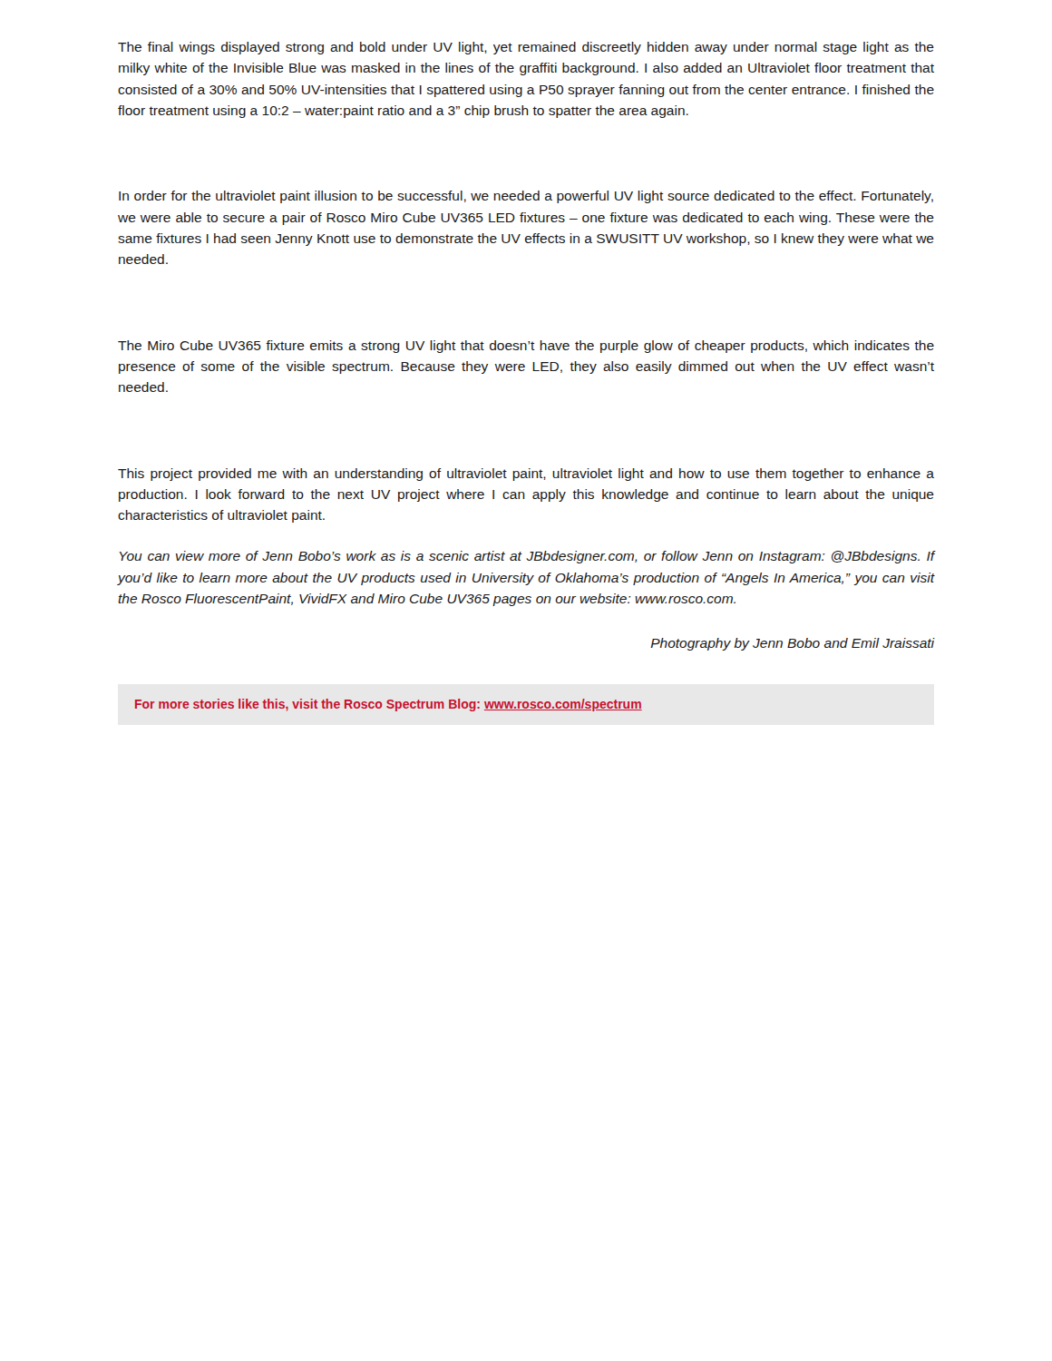The final wings displayed strong and bold under UV light, yet remained discreetly hidden away under normal stage light as the milky white of the Invisible Blue was masked in the lines of the graffiti background. I also added an Ultraviolet floor treatment that consisted of a 30% and 50% UV-intensities that I spattered using a P50 sprayer fanning out from the center entrance. I finished the floor treatment using a 10:2 – water:paint ratio and a 3” chip brush to spatter the area again.
In order for the ultraviolet paint illusion to be successful, we needed a powerful UV light source dedicated to the effect. Fortunately, we were able to secure a pair of Rosco Miro Cube UV365 LED fixtures – one fixture was dedicated to each wing. These were the same fixtures I had seen Jenny Knott use to demonstrate the UV effects in a SWUSITT UV workshop, so I knew they were what we needed.
The Miro Cube UV365 fixture emits a strong UV light that doesn’t have the purple glow of cheaper products, which indicates the presence of some of the visible spectrum. Because they were LED, they also easily dimmed out when the UV effect wasn’t needed.
This project provided me with an understanding of ultraviolet paint, ultraviolet light and how to use them together to enhance a production. I look forward to the next UV project where I can apply this knowledge and continue to learn about the unique characteristics of ultraviolet paint.
You can view more of Jenn Bobo’s work as is a scenic artist at JBbdesigner.com, or follow Jenn on Instagram: @JBbdesigns. If you’d like to learn more about the UV products used in University of Oklahoma’s production of “Angels In America,” you can visit the Rosco FluorescentPaint, VividFX and Miro Cube UV365 pages on our website: www.rosco.com.
Photography by Jenn Bobo and Emil Jraissati
For more stories like this, visit the Rosco Spectrum Blog: www.rosco.com/spectrum